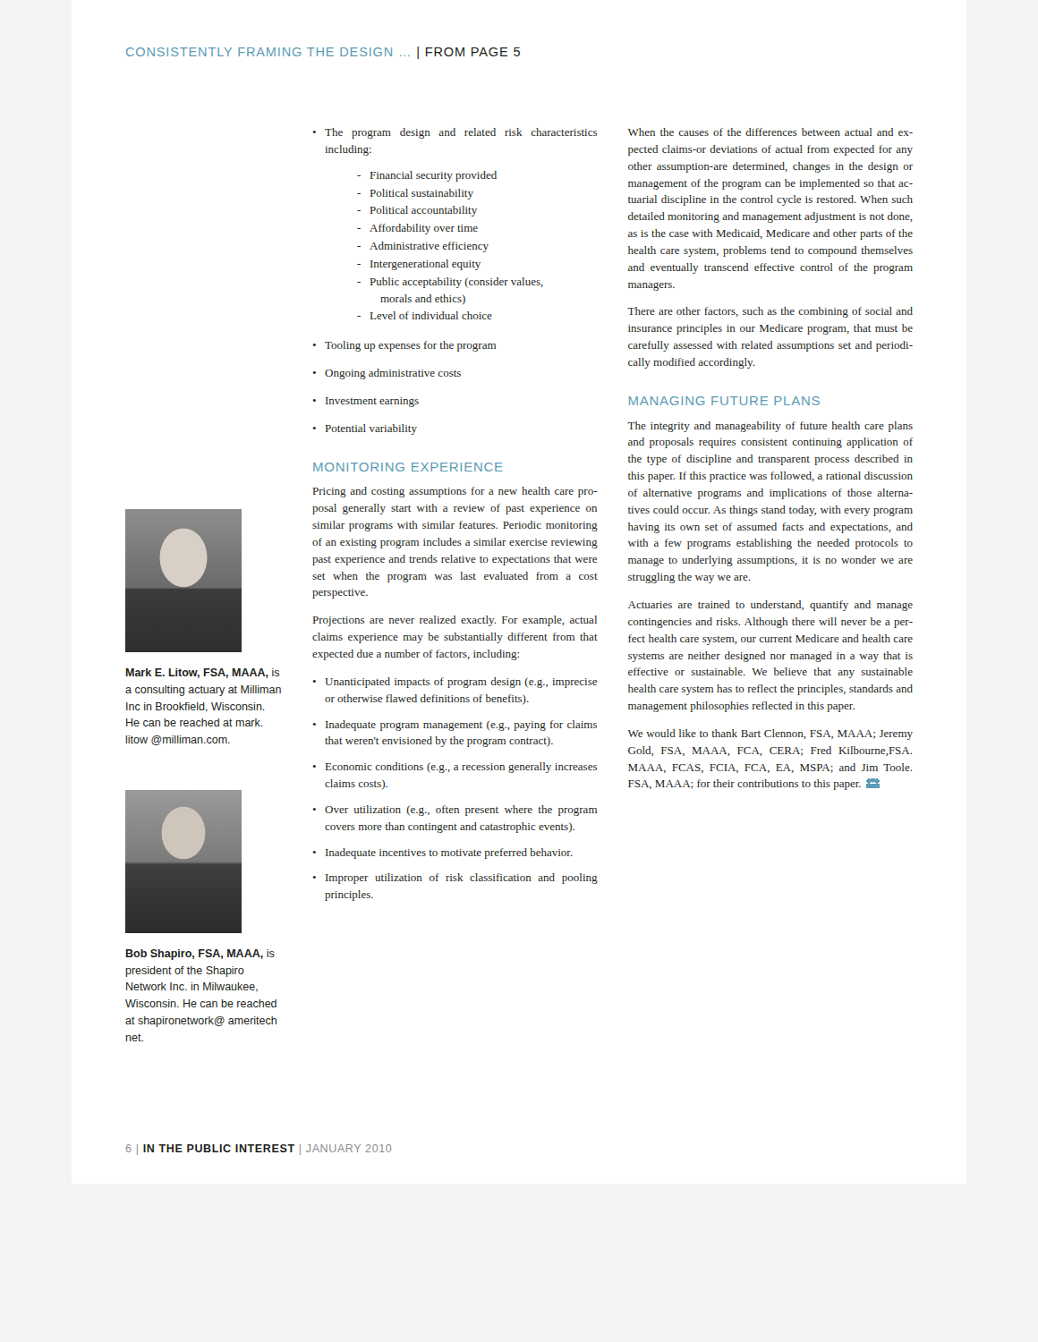Consistently framing the design … | from page 5
Mark E. Litow, FSA, MAAA, is a consulting actuary at Milliman Inc in Brookfield, Wisconsin. He can be reached at mark. litow @milliman.com.
Bob Shapiro, FSA, MAAA, is president of the Shapiro Network Inc. in Milwaukee, Wisconsin. He can be reached at shapironetwork@ ameritech net.
The program design and related risk characteristics including:
Financial security provided
Political sustainability
Political accountability
Affordability over time
Administrative efficiency
Intergenerational equity
Public acceptability (consider values,morals and ethics)
Level of individual choice
Tooling up expenses for the program
Ongoing administrative costs
Investment earnings
Potential variability
Monitoring Experience
Pricing and costing assumptions for a new health care proposal generally start with a review of past experience on similar programs with similar features. Periodic monitoring of an existing program includes a similar exercise reviewing past experience and trends relative to expectations that were set when the program was last evaluated from a cost perspective.
Projections are never realized exactly. For example, actual claims experience may be substantially different from that expected due a number of factors, including:
Unanticipated impacts of program design (e.g., imprecise or otherwise flawed definitions of benefits).
Inadequate program management (e.g., paying for claims that weren't envisioned by the program contract).
Economic conditions (e.g., a recession generally increases claims costs).
Over utilization (e.g., often present where the program covers more than contingent and catastrophic events).
Inadequate incentives to motivate preferred behavior.
Improper utilization of risk classification and pooling principles.
When the causes of the differences between actual and expected claims-or deviations of actual from expected for any other assumption-are determined, changes in the design or management of the program can be implemented so that actuarial discipline in the control cycle is restored. When such detailed monitoring and management adjustment is not done, as is the case with Medicaid, Medicare and other parts of the health care system, problems tend to compound themselves and eventually transcend effective control of the program managers.
There are other factors, such as the combining of social and insurance principles in our Medicare program, that must be carefully assessed with related assumptions set and periodically modified accordingly.
Managing Future Plans
The integrity and manageability of future health care plans and proposals requires consistent continuing application of the type of discipline and transparent process described in this paper. If this practice was followed, a rational discussion of alternative programs and implications of those alternatives could occur. As things stand today, with every program having its own set of assumed facts and expectations, and with a few programs establishing the needed protocols to manage to underlying assumptions, it is no wonder we are struggling the way we are.
Actuaries are trained to understand, quantify and manage contingencies and risks. Although there will never be a perfect health care system, our current Medicare and health care systems are neither designed nor managed in a way that is effective or sustainable. We believe that any sustainable health care system has to reflect the principles, standards and management philosophies reflected in this paper.
We would like to thank Bart Clennon, FSA, MAAA; Jeremy Gold, FSA, MAAA, FCA, CERA; Fred Kilbourne,FSA. MAAA, FCAS, FCIA, FCA, EA, MSPA; and Jim Toole. FSA, MAAA; for their contributions to this paper.
6 | In the Public Interest | January 2010